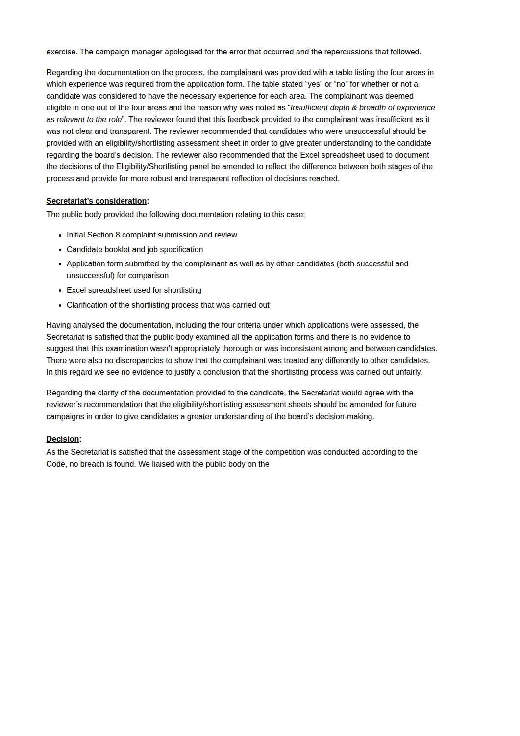exercise. The campaign manager apologised for the error that occurred and the repercussions that followed.
Regarding the documentation on the process, the complainant was provided with a table listing the four areas in which experience was required from the application form. The table stated “yes” or “no” for whether or not a candidate was considered to have the necessary experience for each area. The complainant was deemed eligible in one out of the four areas and the reason why was noted as “Insufficient depth & breadth of experience as relevant to the role”. The reviewer found that this feedback provided to the complainant was insufficient as it was not clear and transparent. The reviewer recommended that candidates who were unsuccessful should be provided with an eligibility/shortlisting assessment sheet in order to give greater understanding to the candidate regarding the board’s decision. The reviewer also recommended that the Excel spreadsheet used to document the decisions of the Eligibility/Shortlisting panel be amended to reflect the difference between both stages of the process and provide for more robust and transparent reflection of decisions reached.
Secretariat’s consideration:
The public body provided the following documentation relating to this case:
Initial Section 8 complaint submission and review
Candidate booklet and job specification
Application form submitted by the complainant as well as by other candidates (both successful and unsuccessful) for comparison
Excel spreadsheet used for shortlisting
Clarification of the shortlisting process that was carried out
Having analysed the documentation, including the four criteria under which applications were assessed, the Secretariat is satisfied that the public body examined all the application forms and there is no evidence to suggest that this examination wasn’t appropriately thorough or was inconsistent among and between candidates. There were also no discrepancies to show that the complainant was treated any differently to other candidates. In this regard we see no evidence to justify a conclusion that the shortlisting process was carried out unfairly.
Regarding the clarity of the documentation provided to the candidate, the Secretariat would agree with the reviewer’s recommendation that the eligibility/shortlisting assessment sheets should be amended for future campaigns in order to give candidates a greater understanding of the board’s decision-making.
Decision:
As the Secretariat is satisfied that the assessment stage of the competition was conducted according to the Code, no breach is found. We liaised with the public body on the